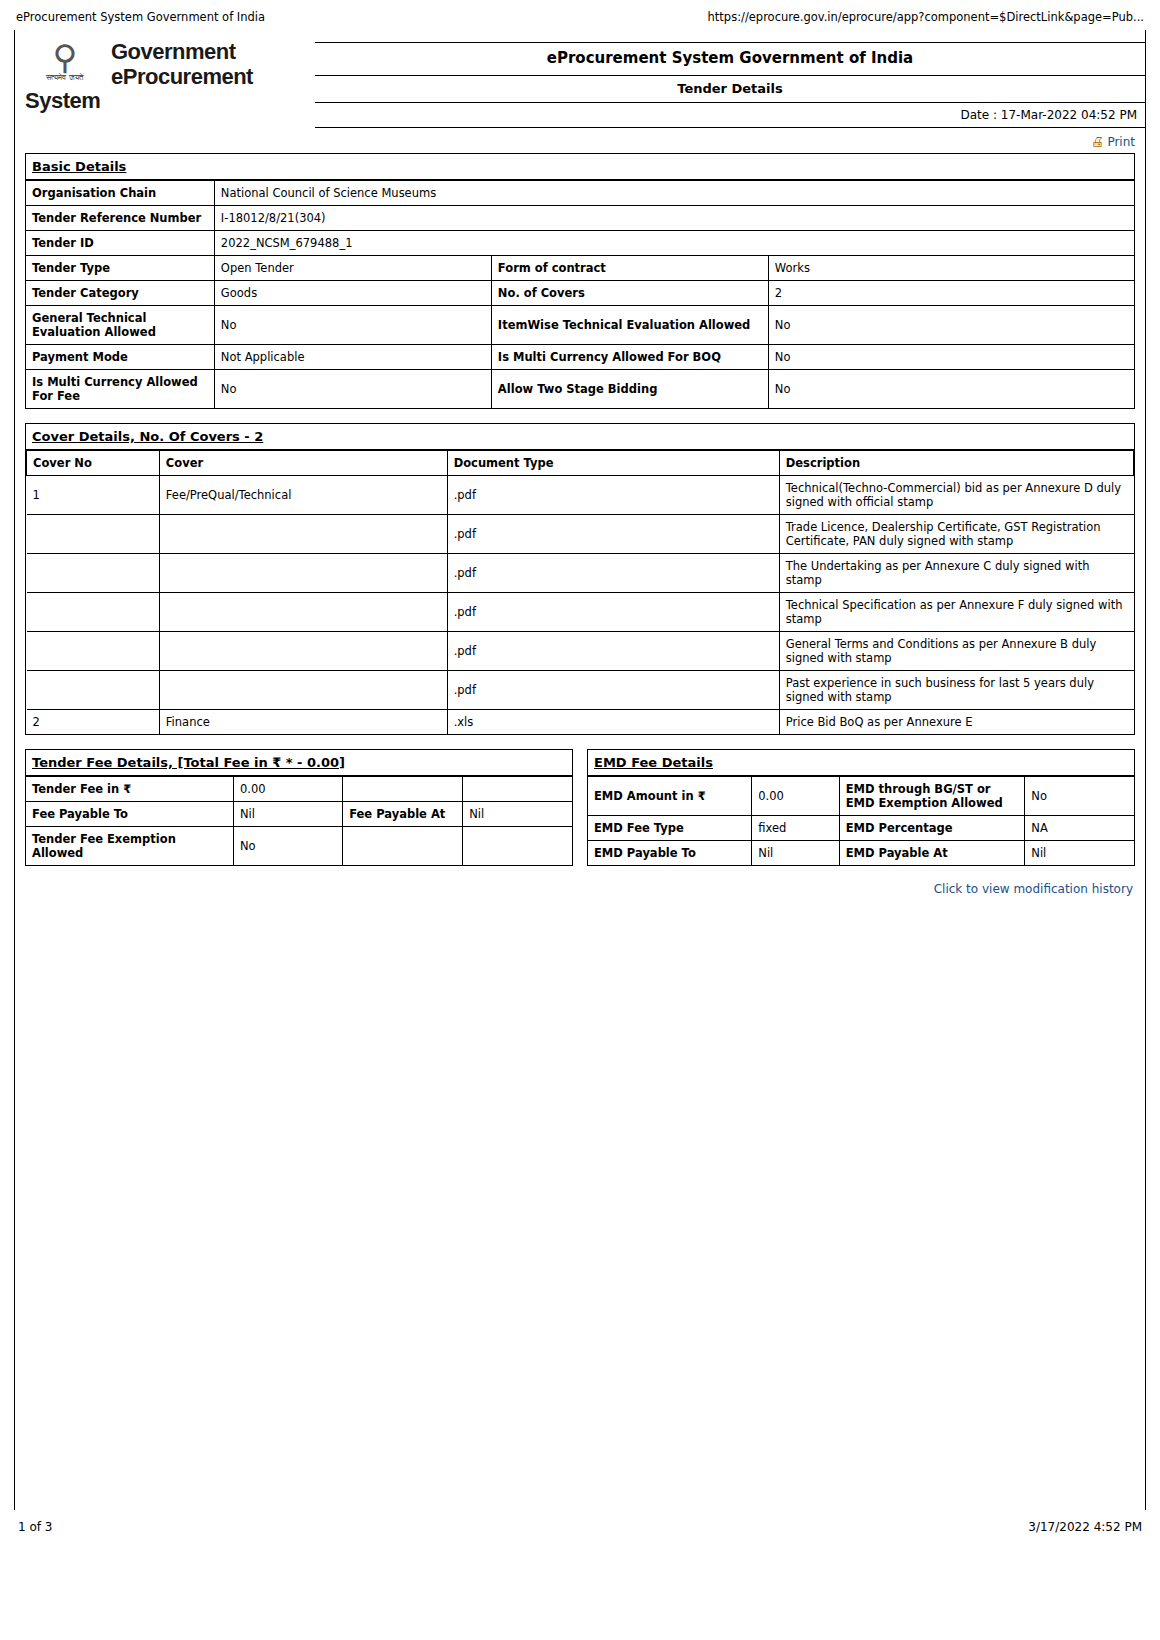eProcurement System Government of India
https://eprocure.gov.in/eprocure/app?component=$DirectLink&page=Pub...
⚲
सत्यमेव जयते
Government
eProcurement
System
eProcurement System Government of India
Tender Details
Date : 17-Mar-2022 04:52 PM
🖨Print
Basic Details
| Organisation Chain | National Council of Science Museums |
| Tender Reference Number | I-18012/8/21(304) |
| Tender ID | 2022_NCSM_679488_1 |
| Tender Type | Open Tender | Form of contract | Works |
| Tender Category | Goods | No. of Covers | 2 |
| General Technical Evaluation Allowed | No | ItemWise Technical Evaluation Allowed | No |
| Payment Mode | Not Applicable | Is Multi Currency Allowed For BOQ | No |
| Is Multi Currency Allowed For Fee | No | Allow Two Stage Bidding | No |
Cover Details, No. Of Covers - 2
| Cover No | Cover | Document Type | Description |
| --- | --- | --- | --- |
| 1 | Fee/PreQual/Technical | .pdf | Technical(Techno-Commercial) bid as per Annexure D duly signed with official stamp |
| | | .pdf | Trade Licence, Dealership Certificate, GST Registration Certificate, PAN duly signed with stamp |
| | | .pdf | The Undertaking as per Annexure C duly signed with stamp |
| | | .pdf | Technical Specification as per Annexure F duly signed with stamp |
| | | .pdf | General Terms and Conditions as per Annexure B duly signed with stamp |
| | | .pdf | Past experience in such business for last 5 years duly signed with stamp |
| 2 | Finance | .xls | Price Bid BoQ as per Annexure E |
Tender Fee Details, [Total Fee in ₹ * - 0.00]
| Tender Fee in ₹ | 0.00 | | |
| Fee Payable To | Nil | Fee Payable At | Nil |
| Tender Fee Exemption Allowed | No | | |
EMD Fee Details
| EMD Amount in ₹ | 0.00 | EMD through BG/ST or EMD Exemption Allowed | No |
| EMD Fee Type | fixed | EMD Percentage | NA |
| EMD Payable To | Nil | EMD Payable At | Nil |
Click to view modification history
1 of 3
3/17/2022 4:52 PM